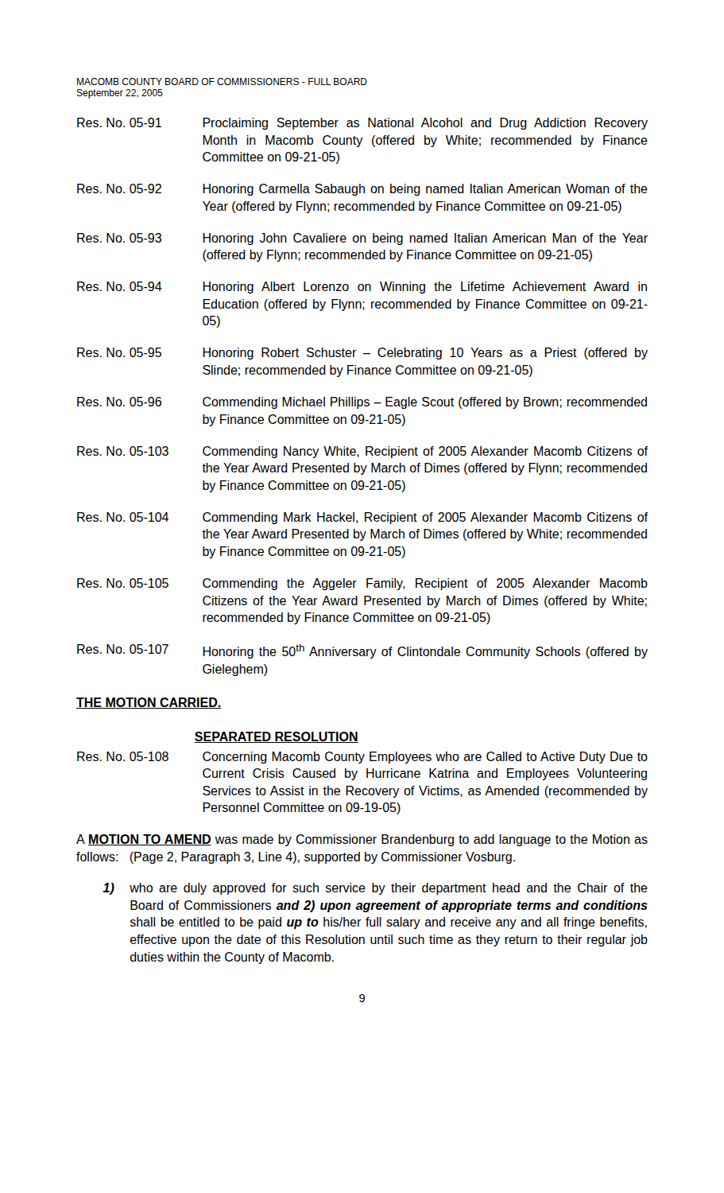MACOMB COUNTY BOARD OF COMMISSIONERS - FULL BOARD
September 22, 2005
Res. No. 05-91
Proclaiming September as National Alcohol and Drug Addiction Recovery Month in Macomb County (offered by White; recommended by Finance Committee on 09-21-05)
Res. No. 05-92
Honoring Carmella Sabaugh on being named Italian American Woman of the Year (offered by Flynn; recommended by Finance Committee on 09-21-05)
Res. No. 05-93
Honoring John Cavaliere on being named Italian American Man of the Year (offered by Flynn; recommended by Finance Committee on 09-21-05)
Res. No. 05-94
Honoring Albert Lorenzo on Winning the Lifetime Achievement Award in Education (offered by Flynn; recommended by Finance Committee on 09-21-05)
Res. No. 05-95
Honoring Robert Schuster – Celebrating 10 Years as a Priest (offered by Slinde; recommended by Finance Committee on 09-21-05)
Res. No. 05-96
Commending Michael Phillips – Eagle Scout (offered by Brown; recommended by Finance Committee on 09-21-05)
Res. No. 05-103
Commending Nancy White, Recipient of 2005 Alexander Macomb Citizens of the Year Award Presented by March of Dimes (offered by Flynn; recommended by Finance Committee on 09-21-05)
Res. No. 05-104
Commending Mark Hackel, Recipient of 2005 Alexander Macomb Citizens of the Year Award Presented by March of Dimes (offered by White; recommended by Finance Committee on 09-21-05)
Res. No. 05-105
Commending the Aggeler Family, Recipient of 2005 Alexander Macomb Citizens of the Year Award Presented by March of Dimes (offered by White; recommended by Finance Committee on 09-21-05)
Res. No. 05-107
Honoring the 50th Anniversary of Clintondale Community Schools (offered by Gieleghem)
THE MOTION CARRIED.
SEPARATED RESOLUTION
Res. No. 05-108
Concerning Macomb County Employees who are Called to Active Duty Due to Current Crisis Caused by Hurricane Katrina and Employees Volunteering Services to Assist in the Recovery of Victims, as Amended (recommended by Personnel Committee on 09-19-05)
A MOTION TO AMEND was made by Commissioner Brandenburg to add language to the Motion as follows: (Page 2, Paragraph 3, Line 4), supported by Commissioner Vosburg.
1)
who are duly approved for such service by their department head and the Chair of the Board of Commissioners and 2) upon agreement of appropriate terms and conditions shall be entitled to be paid up to his/her full salary and receive any and all fringe benefits, effective upon the date of this Resolution until such time as they return to their regular job duties within the County of Macomb.
9